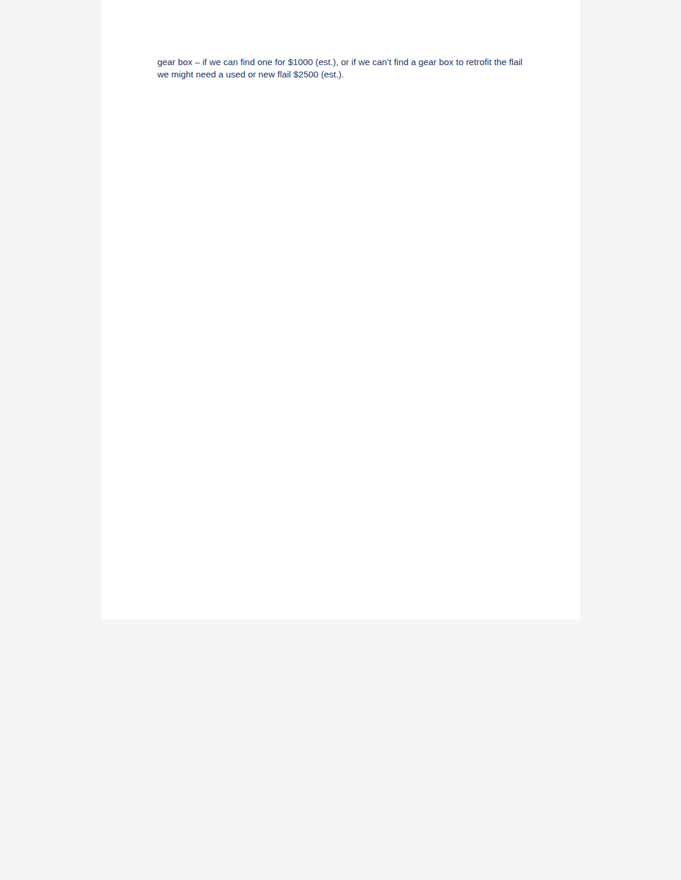gear box – if we can find one for $1000 (est.), or if we can’t find a gear box to retrofit the flail we might need a used or new flail $2500 (est.).